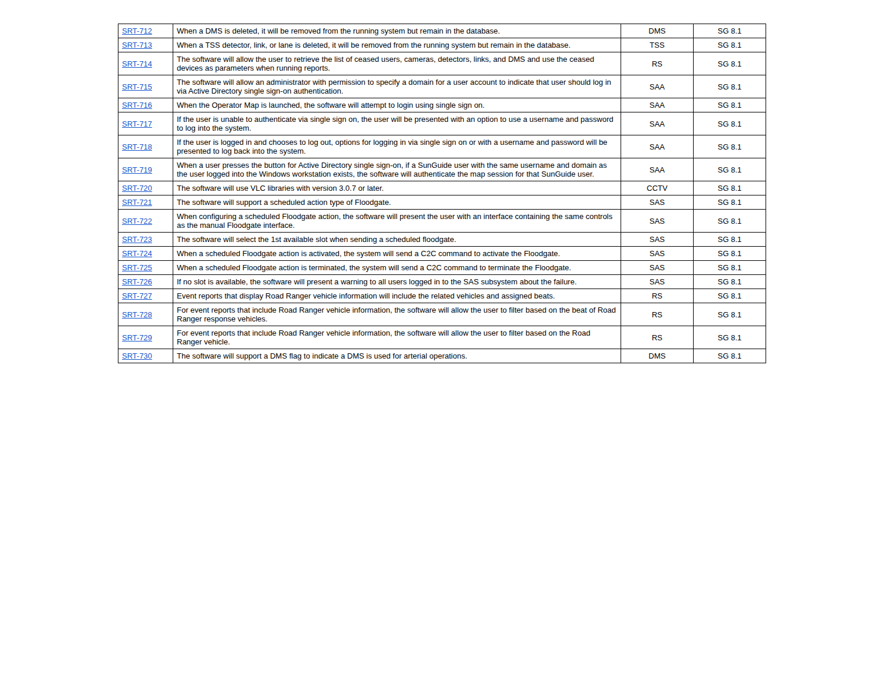| SRT-712 | When a DMS is deleted, it will be removed from the running system but remain in the database. | DMS | SG 8.1 |
| SRT-713 | When a TSS detector, link, or lane is deleted, it will be removed from the running system but remain in the database. | TSS | SG 8.1 |
| SRT-714 | The software will allow the user to retrieve the list of ceased users, cameras, detectors, links, and DMS and use the ceased devices as parameters when running reports. | RS | SG 8.1 |
| SRT-715 | The software will allow an administrator with permission to specify a domain for a user account to indicate that user should log in via Active Directory single sign-on authentication. | SAA | SG 8.1 |
| SRT-716 | When the Operator Map is launched, the software will attempt to login using single sign on. | SAA | SG 8.1 |
| SRT-717 | If the user is unable to authenticate via single sign on, the user will be presented with an option to use a username and password to log into the system. | SAA | SG 8.1 |
| SRT-718 | If the user is logged in and chooses to log out, options for logging in via single sign on or with a username and password will be presented to log back into the system. | SAA | SG 8.1 |
| SRT-719 | When a user presses the button for Active Directory single sign-on, if a SunGuide user with the same username and domain as the user logged into the Windows workstation exists, the software will authenticate the map session for that SunGuide user. | SAA | SG 8.1 |
| SRT-720 | The software will use VLC libraries with version 3.0.7 or later. | CCTV | SG 8.1 |
| SRT-721 | The software will support a scheduled action type of Floodgate. | SAS | SG 8.1 |
| SRT-722 | When configuring a scheduled Floodgate action, the software will present the user with an interface containing the same controls as the manual Floodgate interface. | SAS | SG 8.1 |
| SRT-723 | The software will select the 1st available slot when sending a scheduled floodgate. | SAS | SG 8.1 |
| SRT-724 | When a scheduled Floodgate action is activated, the system will send a C2C command to activate the Floodgate. | SAS | SG 8.1 |
| SRT-725 | When a scheduled Floodgate action is terminated, the system will send a C2C command to terminate the Floodgate. | SAS | SG 8.1 |
| SRT-726 | If no slot is available, the software will present a warning to all users logged in to the SAS subsystem about the failure. | SAS | SG 8.1 |
| SRT-727 | Event reports that display Road Ranger vehicle information will include the related vehicles and assigned beats. | RS | SG 8.1 |
| SRT-728 | For event reports that include Road Ranger vehicle information, the software will allow the user to filter based on the beat of Road Ranger response vehicles. | RS | SG 8.1 |
| SRT-729 | For event reports that include Road Ranger vehicle information, the software will allow the user to filter based on the Road Ranger vehicle. | RS | SG 8.1 |
| SRT-730 | The software will support a DMS flag to indicate a DMS is used for arterial operations. | DMS | SG 8.1 |